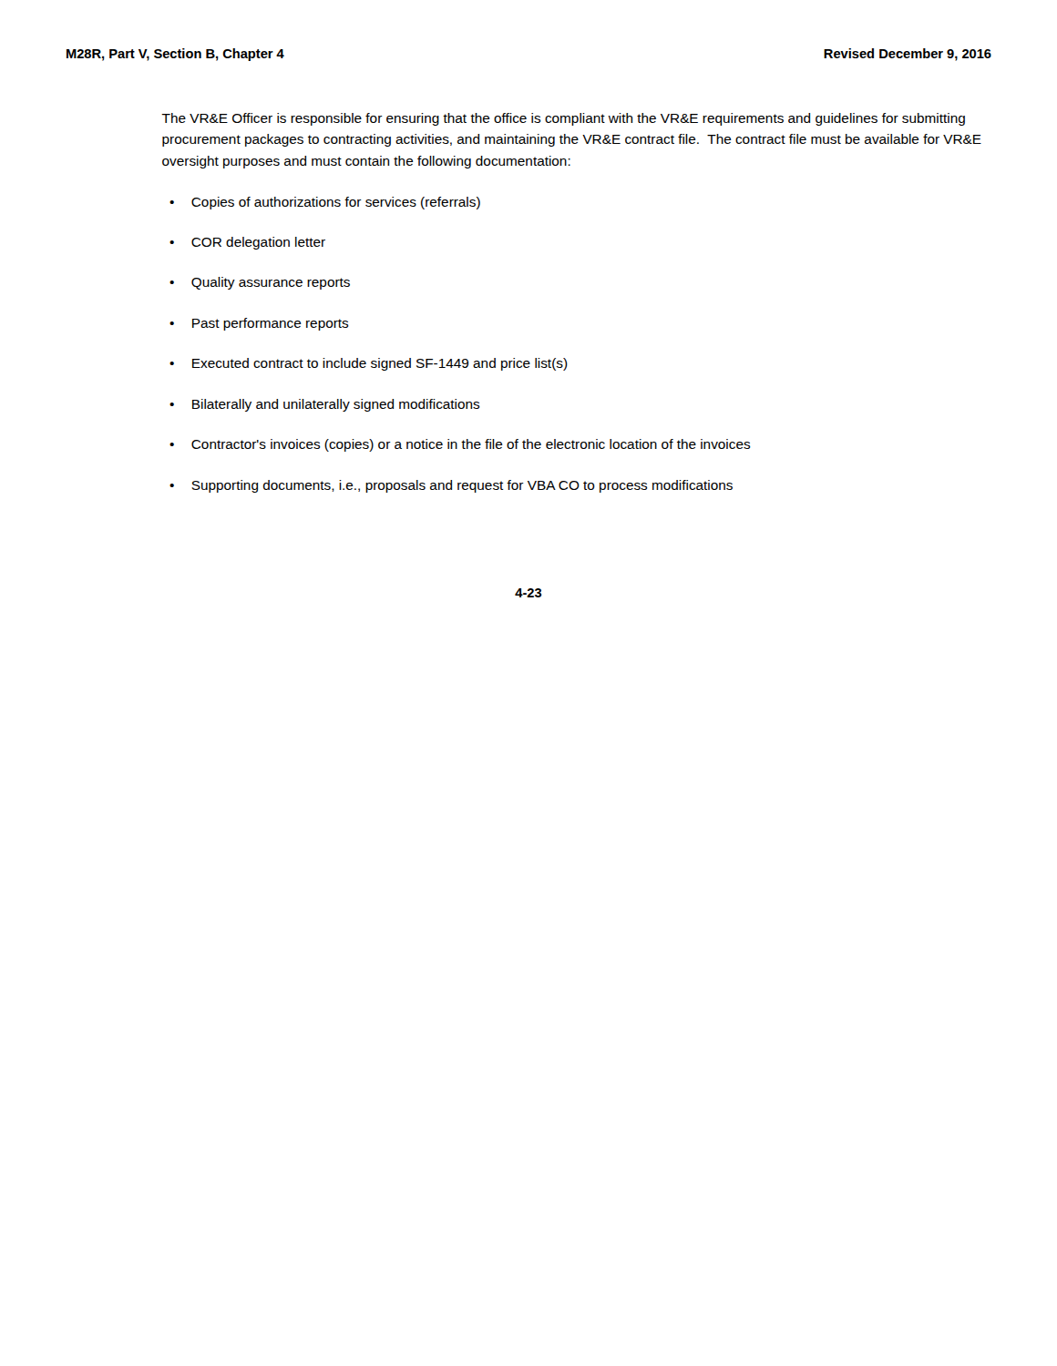M28R, Part V, Section B, Chapter 4
Revised December 9, 2016
The VR&E Officer is responsible for ensuring that the office is compliant with the VR&E requirements and guidelines for submitting procurement packages to contracting activities, and maintaining the VR&E contract file. The contract file must be available for VR&E oversight purposes and must contain the following documentation:
Copies of authorizations for services (referrals)
COR delegation letter
Quality assurance reports
Past performance reports
Executed contract to include signed SF-1449 and price list(s)
Bilaterally and unilaterally signed modifications
Contractor's invoices (copies) or a notice in the file of the electronic location of the invoices
Supporting documents, i.e., proposals and request for VBA CO to process modifications
4-23